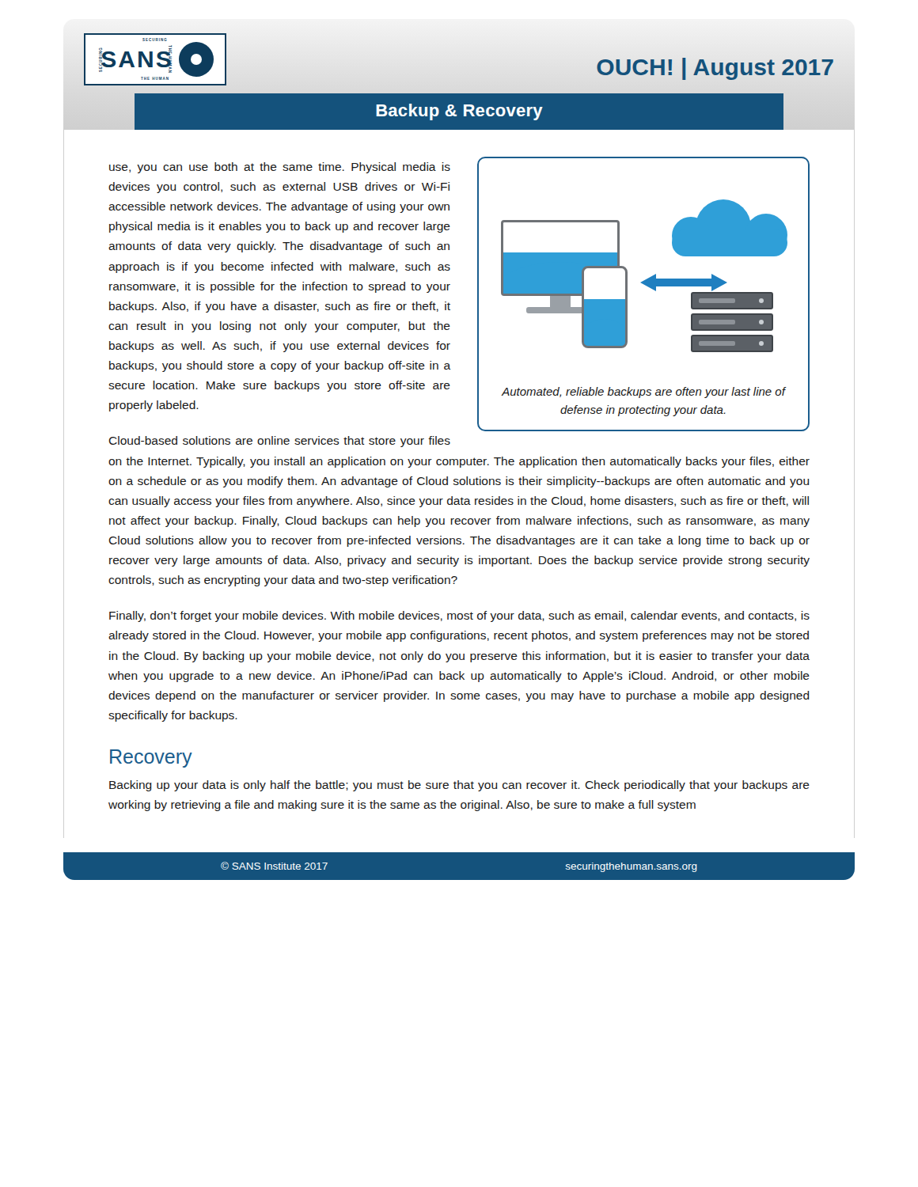Securing The Human Securing The Human SANS
OUCH! | August 2017
Backup & Recovery
Automated, reliable backups are often your last line of defense in protecting your data.
use, you can use both at the same time. Physical media is devices you control, such as external USB drives or Wi-Fi accessible network devices. The advantage of using your own physical media is it enables you to back up and recover large amounts of data very quickly. The disadvantage of such an approach is if you become infected with malware, such as ransomware, it is possible for the infection to spread to your backups. Also, if you have a disaster, such as fire or theft, it can result in you losing not only your computer, but the backups as well. As such, if you use external devices for backups, you should store a copy of your backup off-site in a secure location. Make sure backups you store off-site are properly labeled.
Cloud-based solutions are online services that store your files on the Internet. Typically, you install an application on your computer. The application then automatically backs your files, either on a schedule or as you modify them. An advantage of Cloud solutions is their simplicity--backups are often automatic and you can usually access your files from anywhere. Also, since your data resides in the Cloud, home disasters, such as fire or theft, will not affect your backup. Finally, Cloud backups can help you recover from malware infections, such as ransomware, as many Cloud solutions allow you to recover from pre-infected versions. The disadvantages are it can take a long time to back up or recover very large amounts of data. Also, privacy and security is important. Does the backup service provide strong security controls, such as encrypting your data and two-step verification?
Finally, don’t forget your mobile devices. With mobile devices, most of your data, such as email, calendar events, and contacts, is already stored in the Cloud. However, your mobile app configurations, recent photos, and system preferences may not be stored in the Cloud. By backing up your mobile device, not only do you preserve this information, but it is easier to transfer your data when you upgrade to a new device. An iPhone/iPad can back up automatically to Apple’s iCloud. Android, or other mobile devices depend on the manufacturer or servicer provider. In some cases, you may have to purchase a mobile app designed specifically for backups.
Recovery
Backing up your data is only half the battle; you must be sure that you can recover it. Check periodically that your backups are working by retrieving a file and making sure it is the same as the original. Also, be sure to make a full system
© SANS Institute 2017 securingthehuman.sans.org